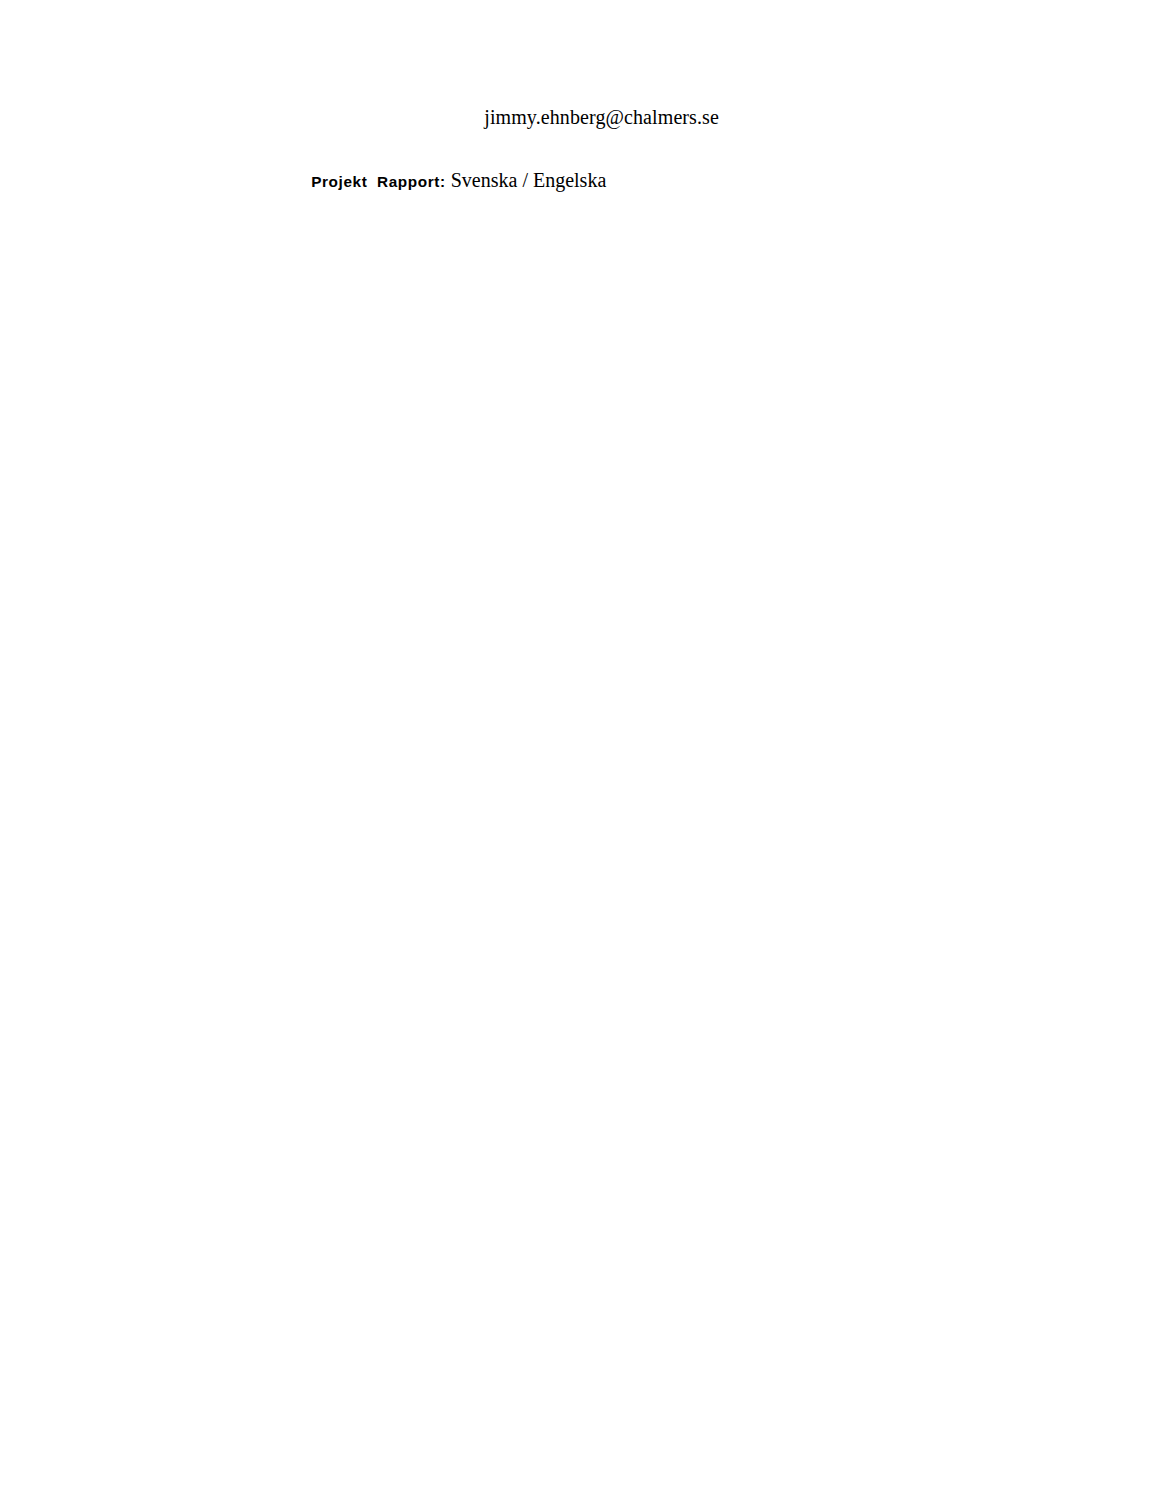jimmy.ehnberg@chalmers.se
Projekt Rapport: Svenska / Engelska